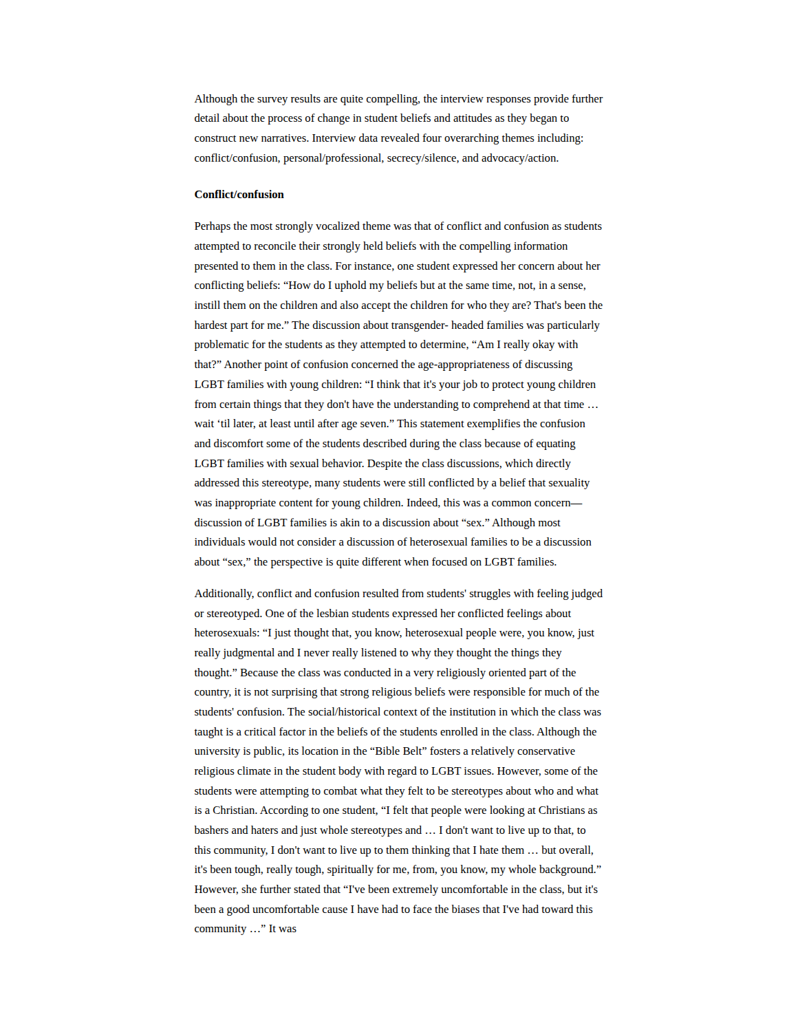Although the survey results are quite compelling, the interview responses provide further detail about the process of change in student beliefs and attitudes as they began to construct new narratives. Interview data revealed four overarching themes including: conflict/confusion, personal/professional, secrecy/silence, and advocacy/action.
Conflict/confusion
Perhaps the most strongly vocalized theme was that of conflict and confusion as students attempted to reconcile their strongly held beliefs with the compelling information presented to them in the class. For instance, one student expressed her concern about her conflicting beliefs: “How do I uphold my beliefs but at the same time, not, in a sense, instill them on the children and also accept the children for who they are? That's been the hardest part for me.” The discussion about transgender- headed families was particularly problematic for the students as they attempted to determine, “Am I really okay with that?” Another point of confusion concerned the age-appropriateness of discussing LGBT families with young children: “I think that it's your job to protect young children from certain things that they don't have the understanding to comprehend at that time … wait ‘til later, at least until after age seven.” This statement exemplifies the confusion and discomfort some of the students described during the class because of equating LGBT families with sexual behavior. Despite the class discussions, which directly addressed this stereotype, many students were still conflicted by a belief that sexuality was inappropriate content for young children. Indeed, this was a common concern—discussion of LGBT families is akin to a discussion about “sex.” Although most individuals would not consider a discussion of heterosexual families to be a discussion about “sex,” the perspective is quite different when focused on LGBT families.
Additionally, conflict and confusion resulted from students' struggles with feeling judged or stereotyped. One of the lesbian students expressed her conflicted feelings about heterosexuals: “I just thought that, you know, heterosexual people were, you know, just really judgmental and I never really listened to why they thought the things they thought.” Because the class was conducted in a very religiously oriented part of the country, it is not surprising that strong religious beliefs were responsible for much of the students' confusion. The social/historical context of the institution in which the class was taught is a critical factor in the beliefs of the students enrolled in the class. Although the university is public, its location in the “Bible Belt” fosters a relatively conservative religious climate in the student body with regard to LGBT issues. However, some of the students were attempting to combat what they felt to be stereotypes about who and what is a Christian. According to one student, “I felt that people were looking at Christians as bashers and haters and just whole stereotypes and … I don't want to live up to that, to this community, I don't want to live up to them thinking that I hate them … but overall, it's been tough, really tough, spiritually for me, from, you know, my whole background.” However, she further stated that “I've been extremely uncomfortable in the class, but it's been a good uncomfortable cause I have had to face the biases that I've had toward this community …” It was